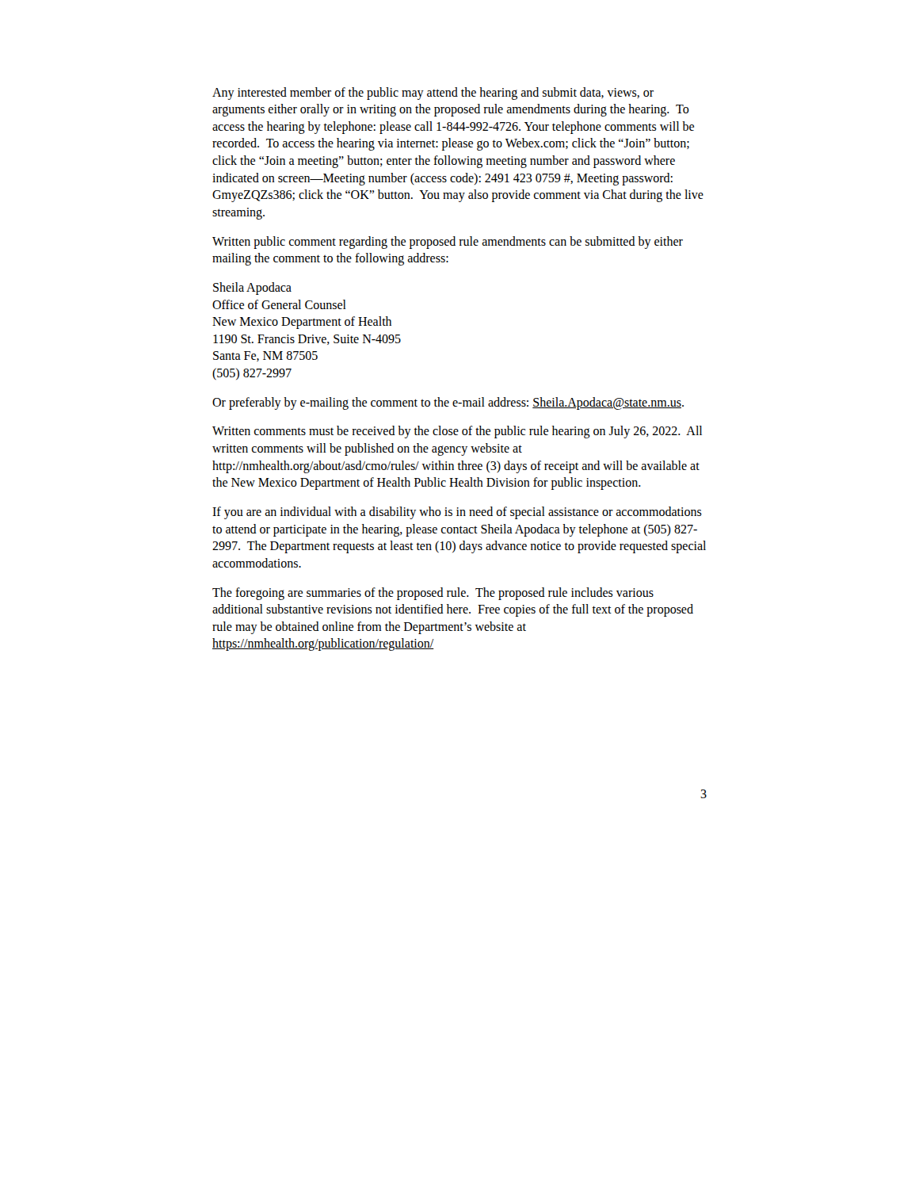Any interested member of the public may attend the hearing and submit data, views, or arguments either orally or in writing on the proposed rule amendments during the hearing. To access the hearing by telephone: please call 1-844-992-4726. Your telephone comments will be recorded. To access the hearing via internet: please go to Webex.com; click the “Join” button; click the “Join a meeting” button; enter the following meeting number and password where indicated on screen—Meeting number (access code): 2491 423 0759 #, Meeting password: GmyeZQZs386; click the “OK” button. You may also provide comment via Chat during the live streaming.
Written public comment regarding the proposed rule amendments can be submitted by either mailing the comment to the following address:
Sheila Apodaca
Office of General Counsel
New Mexico Department of Health
1190 St. Francis Drive, Suite N-4095
Santa Fe, NM 87505
(505) 827-2997
Or preferably by e-mailing the comment to the e-mail address: Sheila.Apodaca@state.nm.us.
Written comments must be received by the close of the public rule hearing on July 26, 2022. All written comments will be published on the agency website at http://nmhealth.org/about/asd/cmo/rules/ within three (3) days of receipt and will be available at the New Mexico Department of Health Public Health Division for public inspection.
If you are an individual with a disability who is in need of special assistance or accommodations to attend or participate in the hearing, please contact Sheila Apodaca by telephone at (505) 827-2997. The Department requests at least ten (10) days advance notice to provide requested special accommodations.
The foregoing are summaries of the proposed rule. The proposed rule includes various additional substantive revisions not identified here. Free copies of the full text of the proposed rule may be obtained online from the Department’s website at https://nmhealth.org/publication/regulation/
3